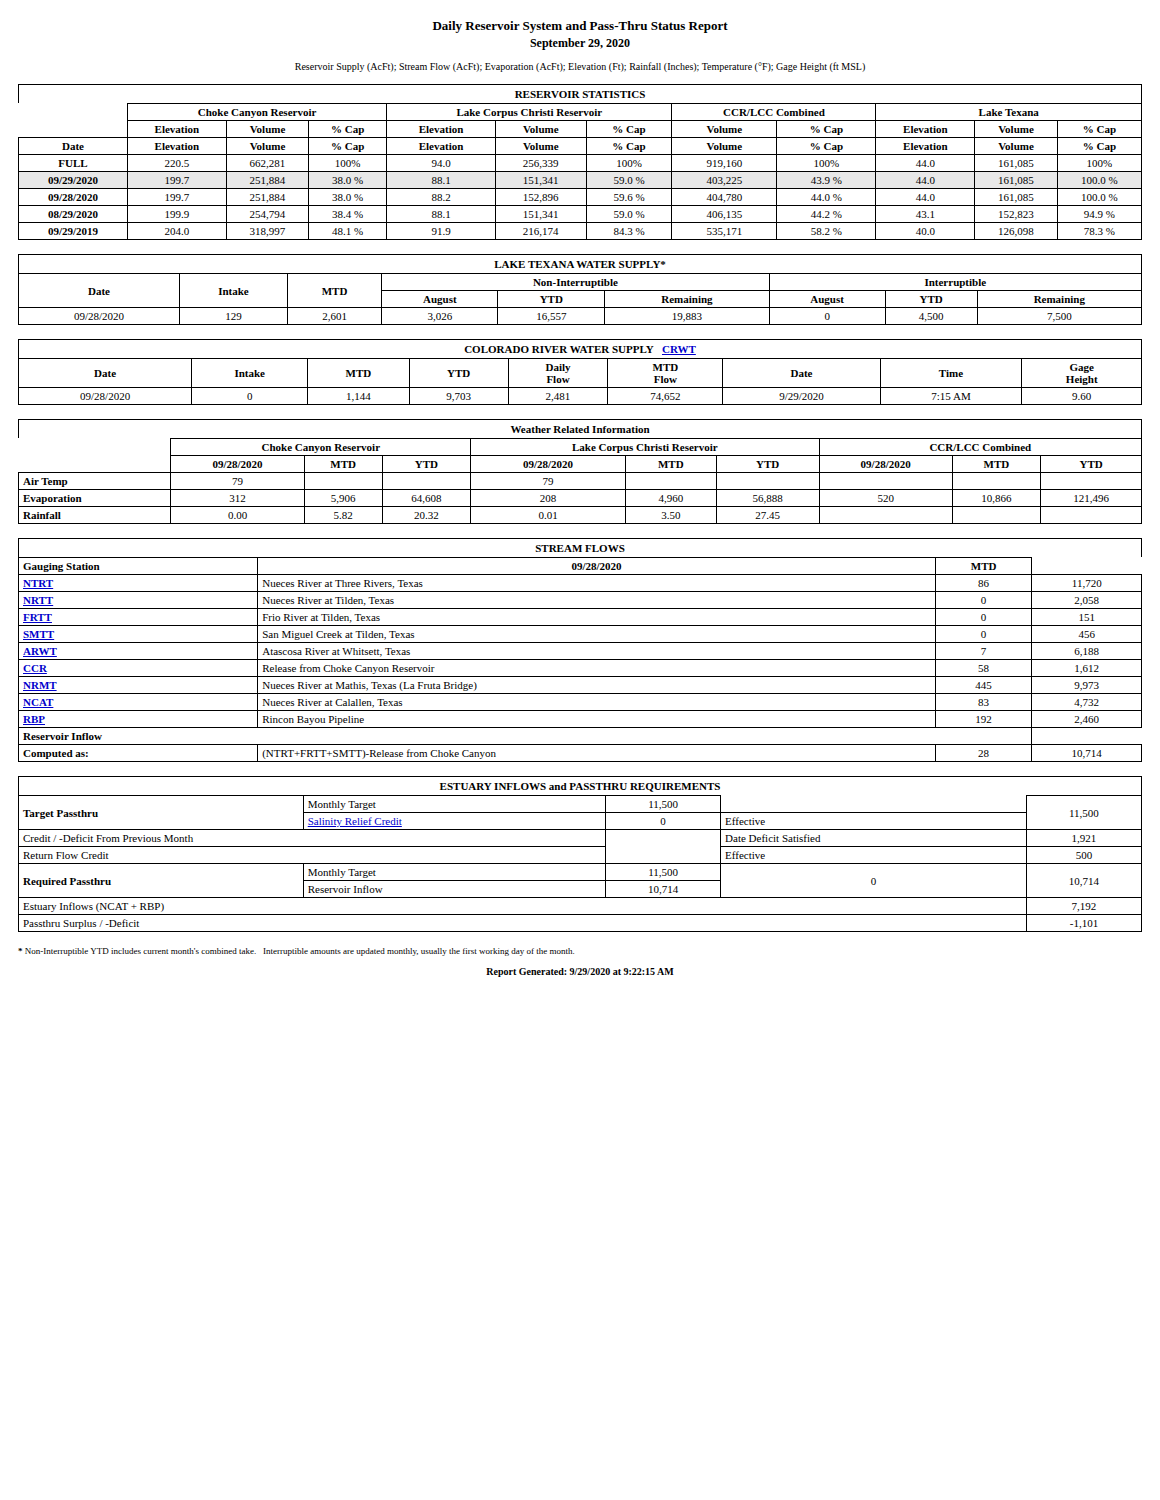Daily Reservoir System and Pass-Thru Status Report
September 29, 2020
Reservoir Supply (AcFt); Stream Flow (AcFt); Evaporation (AcFt); Elevation (Ft); Rainfall (Inches); Temperature (°F); Gage Height (ft MSL)
RESERVOIR STATISTICS
| | Choke Canyon Reservoir | Lake Corpus Christi Reservoir | CCR/LCC Combined | Lake Texana |
| --- | --- | --- | --- | --- |
| Elevation | Volume | % Cap | Elevation | Volume | % Cap | Volume | % Cap | Elevation | Volume | % Cap |
| Date | Elevation | Volume | % Cap | Elevation | Volume | % Cap | Volume | % Cap | Elevation | Volume | % Cap |
| FULL | 220.5 | 662,281 | 100% | 94.0 | 256,339 | 100% | 919,160 | 100% | 44.0 | 161,085 | 100% |
| 09/29/2020 | 199.7 | 251,884 | 38.0 % | 88.1 | 151,341 | 59.0 % | 403,225 | 43.9 % | 44.0 | 161,085 | 100.0 % |
| 09/28/2020 | 199.7 | 251,884 | 38.0 % | 88.2 | 152,896 | 59.6 % | 404,780 | 44.0 % | 44.0 | 161,085 | 100.0 % |
| 08/29/2020 | 199.9 | 254,794 | 38.4 % | 88.1 | 151,341 | 59.0 % | 406,135 | 44.2 % | 43.1 | 152,823 | 94.9 % |
| 09/29/2019 | 204.0 | 318,997 | 48.1 % | 91.9 | 216,174 | 84.3 % | 535,171 | 58.2 % | 40.0 | 126,098 | 78.3 % |
LAKE TEXANA WATER SUPPLY*
| Date | Intake | MTD | Non-Interruptible | Interruptible |
| --- | --- | --- | --- | --- |
| August | YTD | Remaining | August | YTD | Remaining |
| 09/28/2020 | 129 | 2,601 | 3,026 | 16,557 | 19,883 | 0 | 4,500 | 7,500 |
COLORADO RIVER WATER SUPPLY CRWT
| Date | Intake | MTD | YTD | Daily Flow | MTD Flow | Date | Time | Gage Height |
| --- | --- | --- | --- | --- | --- | --- | --- | --- |
| 09/28/2020 | 0 | 1,144 | 9,703 | 2,481 | 74,652 | 9/29/2020 | 7:15 AM | 9.60 |
Weather Related Information
| | Choke Canyon Reservoir | Lake Corpus Christi Reservoir | CCR/LCC Combined |
| --- | --- | --- | --- |
| | 09/28/2020 | MTD | YTD | 09/28/2020 | MTD | YTD | 09/28/2020 | MTD | YTD |
| Air Temp | 79 | | | 79 | | | | | |
| Evaporation | 312 | 5,906 | 64,608 | 208 | 4,960 | 56,888 | 520 | 10,866 | 121,496 |
| Rainfall | 0.00 | 5.82 | 20.32 | 0.01 | 3.50 | 27.45 | | | |
STREAM FLOWS
| Gauging Station | 09/28/2020 | MTD |
| --- | --- | --- |
| NTRT | Nueces River at Three Rivers, Texas | 86 | 11,720 |
| NRTT | Nueces River at Tilden, Texas | 0 | 2,058 |
| FRTT | Frio River at Tilden, Texas | 0 | 151 |
| SMTT | San Miguel Creek at Tilden, Texas | 0 | 456 |
| ARWT | Atascosa River at Whitsett, Texas | 7 | 6,188 |
| CCR | Release from Choke Canyon Reservoir | 58 | 1,612 |
| NRMT | Nueces River at Mathis, Texas (La Fruta Bridge) | 445 | 9,973 |
| NCAT | Nueces River at Calallen, Texas | 83 | 4,732 |
| RBP | Rincon Bayou Pipeline | 192 | 2,460 |
| Reservoir Inflow |
| Computed as: | (NTRT+FRTT+SMTT)-Release from Choke Canyon | 28 | 10,714 |
ESTUARY INFLOWS and PASSTHRU REQUIREMENTS
| Target Passthru | Monthly Target | 11,500 | | 11,500 |
| Salinity Relief Credit | 0 | Effective |
| Credit / -Deficit From Previous Month | | Date Deficit Satisfied | 1,921 |
| Return Flow Credit | | Effective | 500 |
| Required Passthru | Monthly Target | 11,500 | 0 | 10,714 |
| Reservoir Inflow | 10,714 |
| Estuary Inflows (NCAT + RBP) | 7,192 |
| Passthru Surplus / -Deficit | -1,101 |
* Non-Interruptible YTD includes current month's combined take. Interruptible amounts are updated monthly, usually the first working day of the month.
Report Generated: 9/29/2020 at 9:22:15 AM